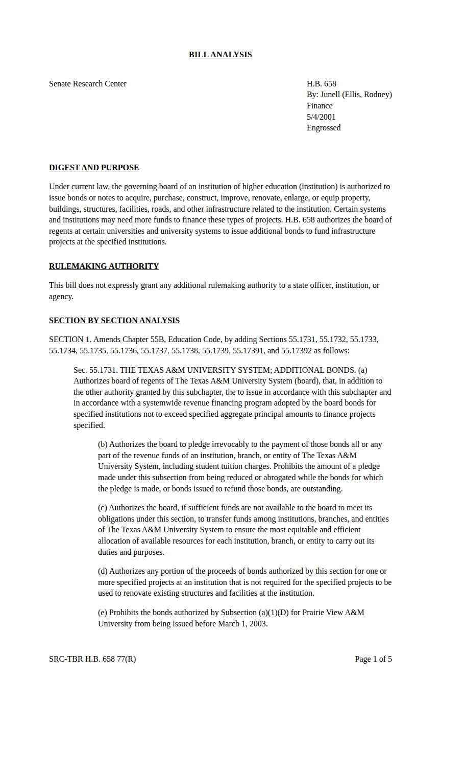BILL ANALYSIS
Senate Research Center
H.B. 658
By: Junell (Ellis, Rodney)
Finance
5/4/2001
Engrossed
DIGEST AND PURPOSE
Under current law, the governing board of an institution of higher education (institution) is authorized to issue bonds or notes to acquire, purchase, construct, improve, renovate, enlarge, or equip property, buildings, structures, facilities, roads, and other infrastructure related to the institution. Certain systems and institutions may need more funds to finance these types of projects. H.B. 658 authorizes the board of regents at certain universities and university systems to issue additional bonds to fund infrastructure projects at the specified institutions.
RULEMAKING AUTHORITY
This bill does not expressly grant any additional rulemaking authority to a state officer, institution, or agency.
SECTION BY SECTION ANALYSIS
SECTION 1. Amends Chapter 55B, Education Code, by adding Sections 55.1731, 55.1732, 55.1733, 55.1734, 55.1735, 55.1736, 55.1737, 55.1738, 55.1739, 55.17391, and 55.17392 as follows:
Sec. 55.1731. THE TEXAS A&M UNIVERSITY SYSTEM; ADDITIONAL BONDS. (a) Authorizes board of regents of The Texas A&M University System (board), that, in addition to the other authority granted by this subchapter, the to issue in accordance with this subchapter and in accordance with a systemwide revenue financing program adopted by the board bonds for specified institutions not to exceed specified aggregate principal amounts to finance projects specified.
(b) Authorizes the board to pledge irrevocably to the payment of those bonds all or any part of the revenue funds of an institution, branch, or entity of The Texas A&M University System, including student tuition charges. Prohibits the amount of a pledge made under this subsection from being reduced or abrogated while the bonds for which the pledge is made, or bonds issued to refund those bonds, are outstanding.
(c) Authorizes the board, if sufficient funds are not available to the board to meet its obligations under this section, to transfer funds among institutions, branches, and entities of The Texas A&M University System to ensure the most equitable and efficient allocation of available resources for each institution, branch, or entity to carry out its duties and purposes.
(d) Authorizes any portion of the proceeds of bonds authorized by this section for one or more specified projects at an institution that is not required for the specified projects to be used to renovate existing structures and facilities at the institution.
(e) Prohibits the bonds authorized by Subsection (a)(1)(D) for Prairie View A&M University from being issued before March 1, 2003.
SRC-TBR H.B. 658 77(R)
Page 1 of 5